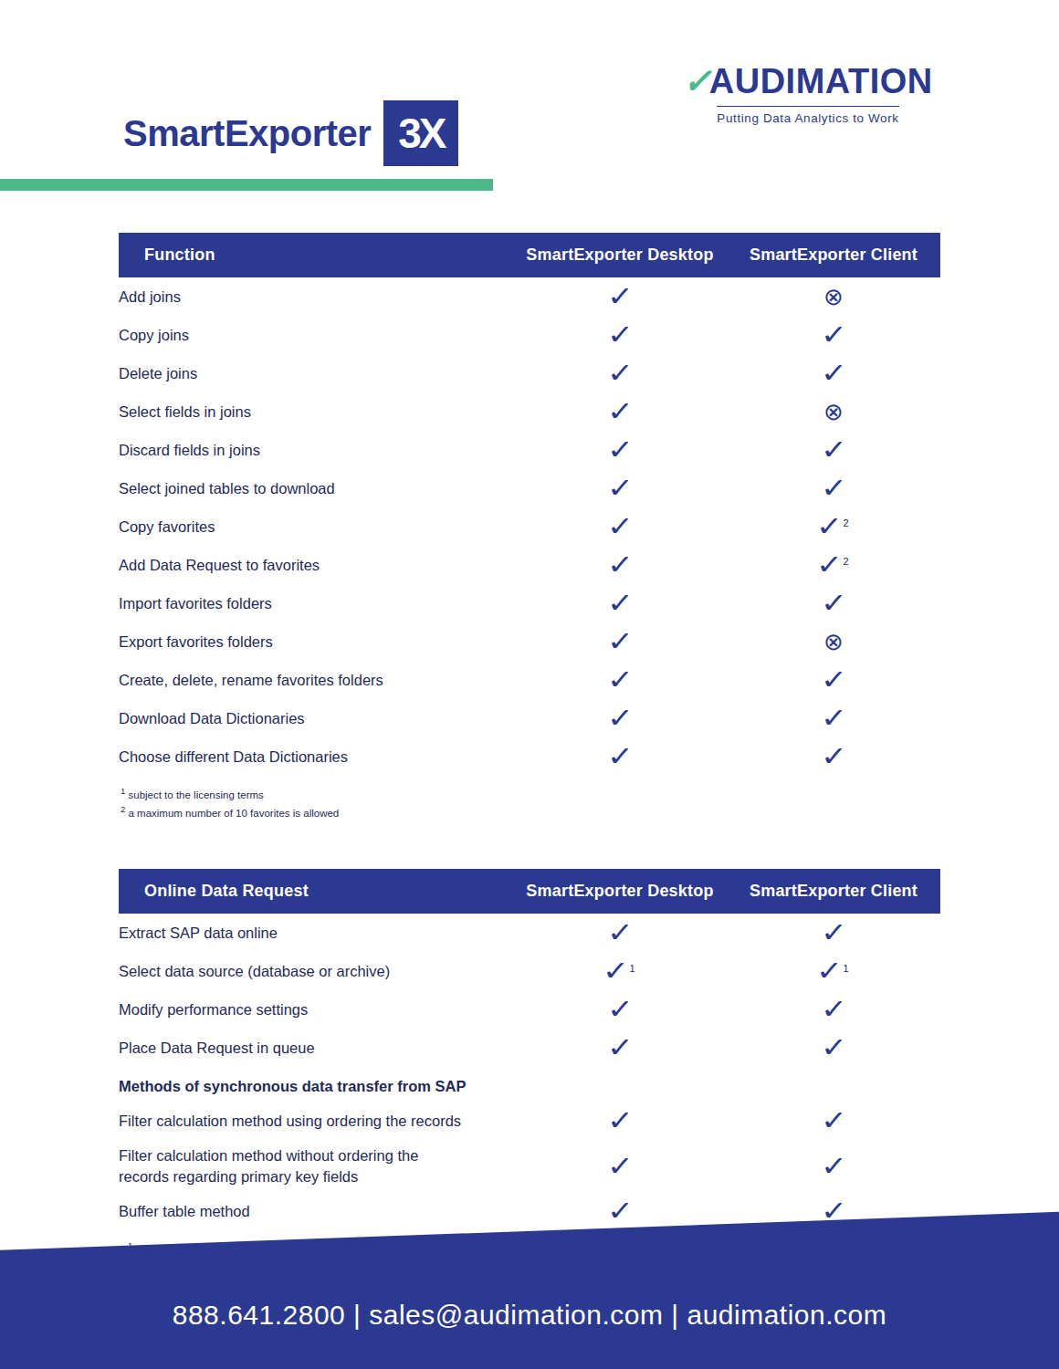SmartExporter
✓AUDIMATION
Putting Data Analytics to Work
| Function | SmartExporter Desktop | SmartExporter Client |
| --- | --- | --- |
| Add joins | | |
| Copy joins | | |
| Delete joins | | |
| Select fields in joins | | |
| Discard fields in joins | | |
| Select joined tables to download | | |
| Copy favorites | | 2 |
| Add Data Request to favorites | | 2 |
| Import favorites folders | | |
| Export favorites folders | | |
| Create, delete, rename favorites folders | | |
| Download Data Dictionaries | | |
| Choose different Data Dictionaries | | |
1 subject to the licensing terms
2 a maximum number of 10 favorites is allowed
| Online Data Request | SmartExporter Desktop | SmartExporter Client |
| --- | --- | --- |
| Extract SAP data online | | |
| Select data source (database or archive) | 1 | 1 |
| Modify performance settings | | |
| Place Data Request in queue | | |
| Methods of synchronous data transfer from SAP |
| Filter calculation method using ordering the records | | |
| Filter calculation method without ordering the records regarding primary key fields | | |
| Buffer table method | | |
1 access to archived data depends on license key
888.641.2800 | sales@audimation.com | audimation.com